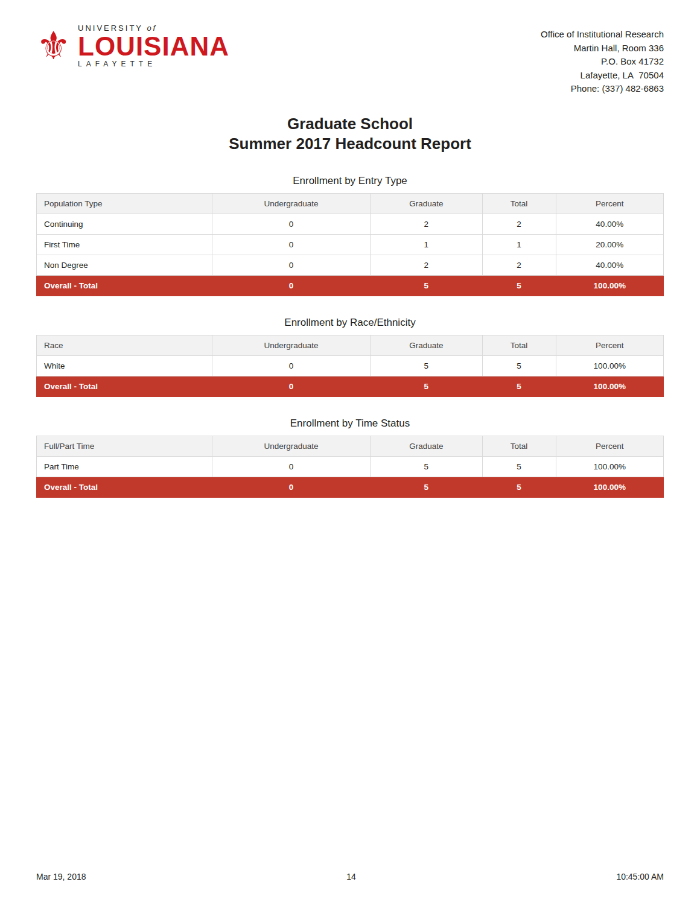⚜
UNIVERSITY of
LOUISIANA
LAFAYETTE
Office of Institutional Research
Martin Hall, Room 336
P.O. Box 41732
Lafayette, LA 70504
Phone: (337) 482-6863
Graduate School
Summer 2017 Headcount Report
Enrollment by Entry Type
| Population Type | Undergraduate | Graduate | Total | Percent |
| --- | --- | --- | --- | --- |
| Continuing | 0 | 2 | 2 | 40.00% |
| First Time | 0 | 1 | 1 | 20.00% |
| Non Degree | 0 | 2 | 2 | 40.00% |
| Overall - Total | 0 | 5 | 5 | 100.00% |
Enrollment by Race/Ethnicity
| Race | Undergraduate | Graduate | Total | Percent |
| --- | --- | --- | --- | --- |
| White | 0 | 5 | 5 | 100.00% |
| Overall - Total | 0 | 5 | 5 | 100.00% |
Enrollment by Time Status
| Full/Part Time | Undergraduate | Graduate | Total | Percent |
| --- | --- | --- | --- | --- |
| Part Time | 0 | 5 | 5 | 100.00% |
| Overall - Total | 0 | 5 | 5 | 100.00% |
Mar 19, 2018
14
10:45:00 AM